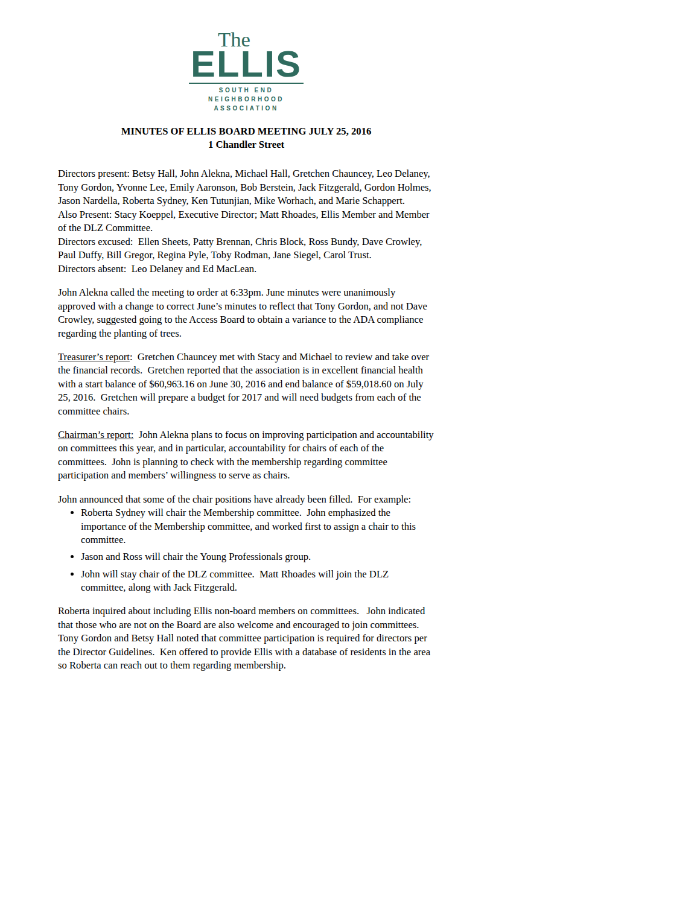The ELLIS
SOUTH END NEIGHBORHOOD ASSOCIATION
MINUTES OF ELLIS BOARD MEETING JULY 25, 2016 1 Chandler Street
Directors present: Betsy Hall, John Alekna, Michael Hall, Gretchen Chauncey, Leo Delaney, Tony Gordon, Yvonne Lee, Emily Aaronson, Bob Berstein, Jack Fitzgerald, Gordon Holmes, Jason Nardella, Roberta Sydney, Ken Tutunjian, Mike Worhach, and Marie Schappert.
Also Present: Stacy Koeppel, Executive Director; Matt Rhoades, Ellis Member and Member of the DLZ Committee.
Directors excused: Ellen Sheets, Patty Brennan, Chris Block, Ross Bundy, Dave Crowley, Paul Duffy, Bill Gregor, Regina Pyle, Toby Rodman, Jane Siegel, Carol Trust.
Directors absent: Leo Delaney and Ed MacLean.
John Alekna called the meeting to order at 6:33pm. June minutes were unanimously approved with a change to correct June’s minutes to reflect that Tony Gordon, and not Dave Crowley, suggested going to the Access Board to obtain a variance to the ADA compliance regarding the planting of trees.
Treasurer’s report: Gretchen Chauncey met with Stacy and Michael to review and take over the financial records. Gretchen reported that the association is in excellent financial health with a start balance of $60,963.16 on June 30, 2016 and end balance of $59,018.60 on July 25, 2016. Gretchen will prepare a budget for 2017 and will need budgets from each of the committee chairs.
Chairman’s report: John Alekna plans to focus on improving participation and accountability on committees this year, and in particular, accountability for chairs of each of the committees. John is planning to check with the membership regarding committee participation and members’ willingness to serve as chairs.
John announced that some of the chair positions have already been filled. For example:
Roberta Sydney will chair the Membership committee. John emphasized the importance of the Membership committee, and worked first to assign a chair to this committee.
Jason and Ross will chair the Young Professionals group.
John will stay chair of the DLZ committee. Matt Rhoades will join the DLZ committee, along with Jack Fitzgerald.
Roberta inquired about including Ellis non-board members on committees. John indicated that those who are not on the Board are also welcome and encouraged to join committees. Tony Gordon and Betsy Hall noted that committee participation is required for directors per the Director Guidelines. Ken offered to provide Ellis with a database of residents in the area so Roberta can reach out to them regarding membership.